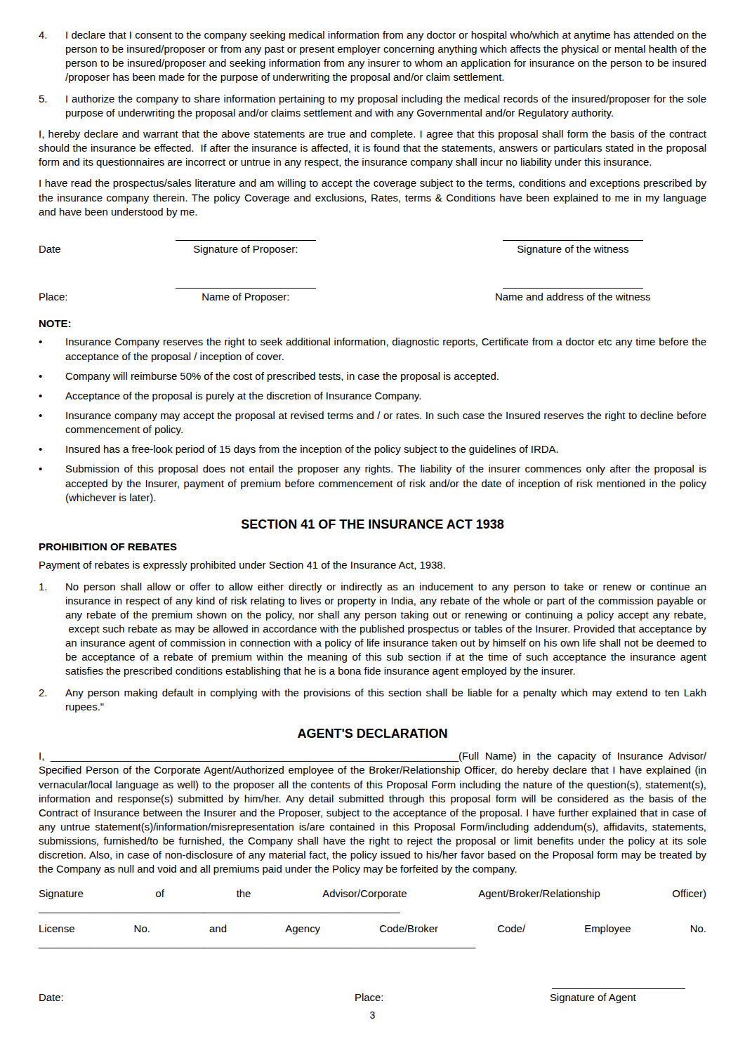4.
I declare that I consent to the company seeking medical information from any doctor or hospital who/which at anytime has attended on the person to be insured/proposer or from any past or present employer concerning anything which affects the physical or mental health of the person to be insured/proposer and seeking information from any insurer to whom an application for insurance on the person to be insured /proposer has been made for the purpose of underwriting the proposal and/or claim settlement.
5.
I authorize the company to share information pertaining to my proposal including the medical records of the insured/proposer for the sole purpose of underwriting the proposal and/or claims settlement and with any Governmental and/or Regulatory authority.
I, hereby declare and warrant that the above statements are true and complete. I agree that this proposal shall form the basis of the contract should the insurance be effected. If after the insurance is affected, it is found that the statements, answers or particulars stated in the proposal form and its questionnaires are incorrect or untrue in any respect, the insurance company shall incur no liability under this insurance.
I have read the prospectus/sales literature and am willing to accept the coverage subject to the terms, conditions and exceptions prescribed by the insurance company therein. The policy Coverage and exclusions, Rates, terms & Conditions have been explained to me in my language and have been understood by me.
| Date | Signature of Proposer: | | Signature of the witness |
| Place: | Name of Proposer: | | Name and address of the witness |
NOTE:
•Insurance Company reserves the right to seek additional information, diagnostic reports, Certificate from a doctor etc any time before the acceptance of the proposal / inception of cover.
•Company will reimburse 50% of the cost of prescribed tests, in case the proposal is accepted.
•Acceptance of the proposal is purely at the discretion of Insurance Company.
•Insurance company may accept the proposal at revised terms and / or rates. In such case the Insured reserves the right to decline before commencement of policy.
•Insured has a free-look period of 15 days from the inception of the policy subject to the guidelines of IRDA.
•Submission of this proposal does not entail the proposer any rights. The liability of the insurer commences only after the proposal is accepted by the Insurer, payment of premium before commencement of risk and/or the date of inception of risk mentioned in the policy (whichever is later).
SECTION 41 OF THE INSURANCE ACT 1938
PROHIBITION OF REBATES
Payment of rebates is expressly prohibited under Section 41 of the Insurance Act, 1938.
1.
No person shall allow or offer to allow either directly or indirectly as an inducement to any person to take or renew or continue an insurance in respect of any kind of risk relating to lives or property in India, any rebate of the whole or part of the commission payable or any rebate of the premium shown on the policy, nor shall any person taking out or renewing or continuing a policy accept any rebate, except such rebate as may be allowed in accordance with the published prospectus or tables of the Insurer. Provided that acceptance by an insurance agent of commission in connection with a policy of life insurance taken out by himself on his own life shall not be deemed to be acceptance of a rebate of premium within the meaning of this sub section if at the time of such acceptance the insurance agent satisfies the prescribed conditions establishing that he is a bona fide insurance agent employed by the insurer.
2.
Any person making default in complying with the provisions of this section shall be liable for a penalty which may extend to ten Lakh rupees."
AGENT'S DECLARATION
I, ______________________________________________________________________(Full Name) in the capacity of Insurance Advisor/ Specified Person of the Corporate Agent/Authorized employee of the Broker/Relationship Officer, do hereby declare that I have explained (in vernacular/local language as well) to the proposer all the contents of this Proposal Form including the nature of the question(s), statement(s), information and response(s) submitted by him/her. Any detail submitted through this proposal form will be considered as the basis of the Contract of Insurance between the Insurer and the Proposer, subject to the acceptance of the proposal. I have further explained that in case of any untrue statement(s)/information/misrepresentation is/are contained in this Proposal Form/including addendum(s), affidavits, statements, submissions, furnished/to be furnished, the Company shall have the right to reject the proposal or limit benefits under the policy at its sole discretion. Also, in case of non-disclosure of any material fact, the policy issued to his/her favor based on the Proposal form may be treated by the Company as null and void and all premiums paid under the Policy may be forfeited by the company.
Signature of the Advisor/Corporate Agent/Broker/Relationship Officer) ______________________________________________________________
License No. and Agency Code/Broker Code/ Employee No. ___________________________________________________________________________
| Date: | Place: | Signature of Agent |
3